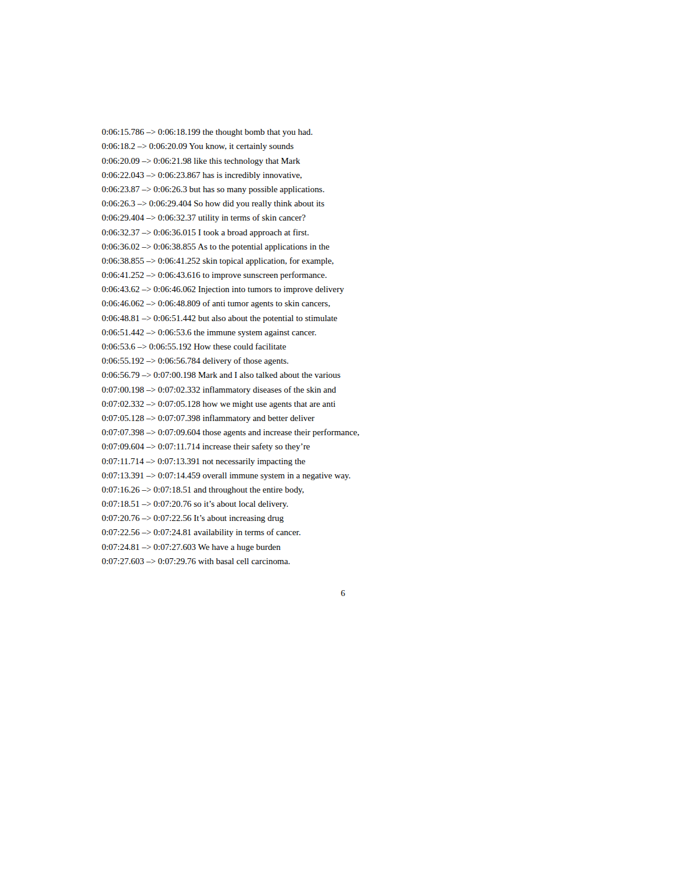0:06:15.786 –> 0:06:18.199 the thought bomb that you had.
0:06:18.2 –> 0:06:20.09 You know, it certainly sounds
0:06:20.09 –> 0:06:21.98 like this technology that Mark
0:06:22.043 –> 0:06:23.867 has is incredibly innovative,
0:06:23.87 –> 0:06:26.3 but has so many possible applications.
0:06:26.3 –> 0:06:29.404 So how did you really think about its
0:06:29.404 –> 0:06:32.37 utility in terms of skin cancer?
0:06:32.37 –> 0:06:36.015 I took a broad approach at first.
0:06:36.02 –> 0:06:38.855 As to the potential applications in the
0:06:38.855 –> 0:06:41.252 skin topical application, for example,
0:06:41.252 –> 0:06:43.616 to improve sunscreen performance.
0:06:43.62 –> 0:06:46.062 Injection into tumors to improve delivery
0:06:46.062 –> 0:06:48.809 of anti tumor agents to skin cancers,
0:06:48.81 –> 0:06:51.442 but also about the potential to stimulate
0:06:51.442 –> 0:06:53.6 the immune system against cancer.
0:06:53.6 –> 0:06:55.192 How these could facilitate
0:06:55.192 –> 0:06:56.784 delivery of those agents.
0:06:56.79 –> 0:07:00.198 Mark and I also talked about the various
0:07:00.198 –> 0:07:02.332 inflammatory diseases of the skin and
0:07:02.332 –> 0:07:05.128 how we might use agents that are anti
0:07:05.128 –> 0:07:07.398 inflammatory and better deliver
0:07:07.398 –> 0:07:09.604 those agents and increase their performance,
0:07:09.604 –> 0:07:11.714 increase their safety so they’re
0:07:11.714 –> 0:07:13.391 not necessarily impacting the
0:07:13.391 –> 0:07:14.459 overall immune system in a negative way.
0:07:16.26 –> 0:07:18.51 and throughout the entire body,
0:07:18.51 –> 0:07:20.76 so it’s about local delivery.
0:07:20.76 –> 0:07:22.56 It’s about increasing drug
0:07:22.56 –> 0:07:24.81 availability in terms of cancer.
0:07:24.81 –> 0:07:27.603 We have a huge burden
0:07:27.603 –> 0:07:29.76 with basal cell carcinoma.
6